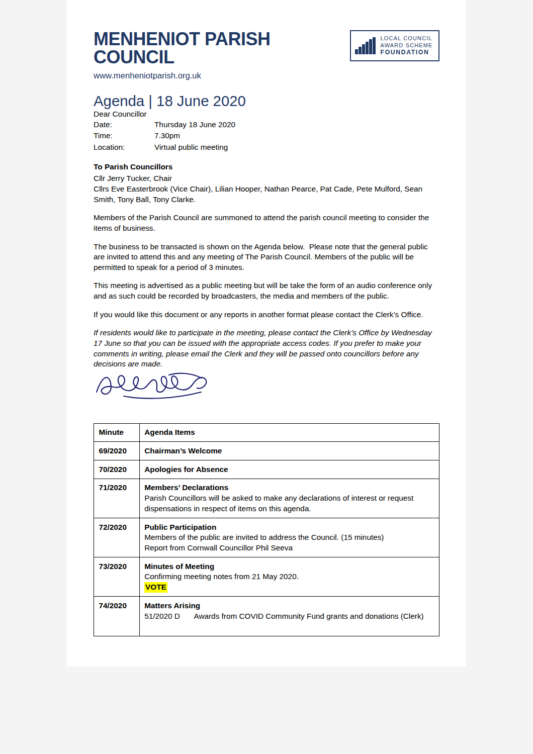MENHENIOT PARISH COUNCIL
www.menheniotparish.org.uk
LOCAL COUNCIL
AWARD SCHEME
FOUNDATION
Agenda | 18 June 2020
Dear Councillor
| Date: | Thursday 18 June 2020 |
| Time: | 7.30pm |
| Location: | Virtual public meeting |
To Parish Councillors
Cllr Jerry Tucker, Chair
Cllrs Eve Easterbrook (Vice Chair), Lilian Hooper, Nathan Pearce, Pat Cade, Pete Mulford, Sean Smith, Tony Ball, Tony Clarke.
Members of the Parish Council are summoned to attend the parish council meeting to consider the items of business.
The business to be transacted is shown on the Agenda below. Please note that the general public are invited to attend this and any meeting of The Parish Council. Members of the public will be permitted to speak for a period of 3 minutes.
This meeting is advertised as a public meeting but will be take the form of an audio conference only and as such could be recorded by broadcasters, the media and members of the public.
If you would like this document or any reports in another format please contact the Clerk’s Office.
If residents would like to participate in the meeting, please contact the Clerk’s Office by Wednesday 17 June so that you can be issued with the appropriate access codes. If you prefer to make your comments in writing, please email the Clerk and they will be passed onto councillors before any decisions are made.
| Minute | Agenda Items |
| --- | --- |
| 69/2020 | Chairman’s Welcome |
| 70/2020 | Apologies for Absence |
| 71/2020 | Members’ Declarations Parish Councillors will be asked to make any declarations of interest or request dispensations in respect of items on this agenda. |
| 72/2020 | Public Participation Members of the public are invited to address the Council. (15 minutes) Report from Cornwall Councillor Phil Seeva |
| 73/2020 | Minutes of Meeting Confirming meeting notes from 21 May 2020. VOTE |
| 74/2020 | Matters Arising 51/2020 D Awards from COVID Community Fund grants and donations (Clerk) |